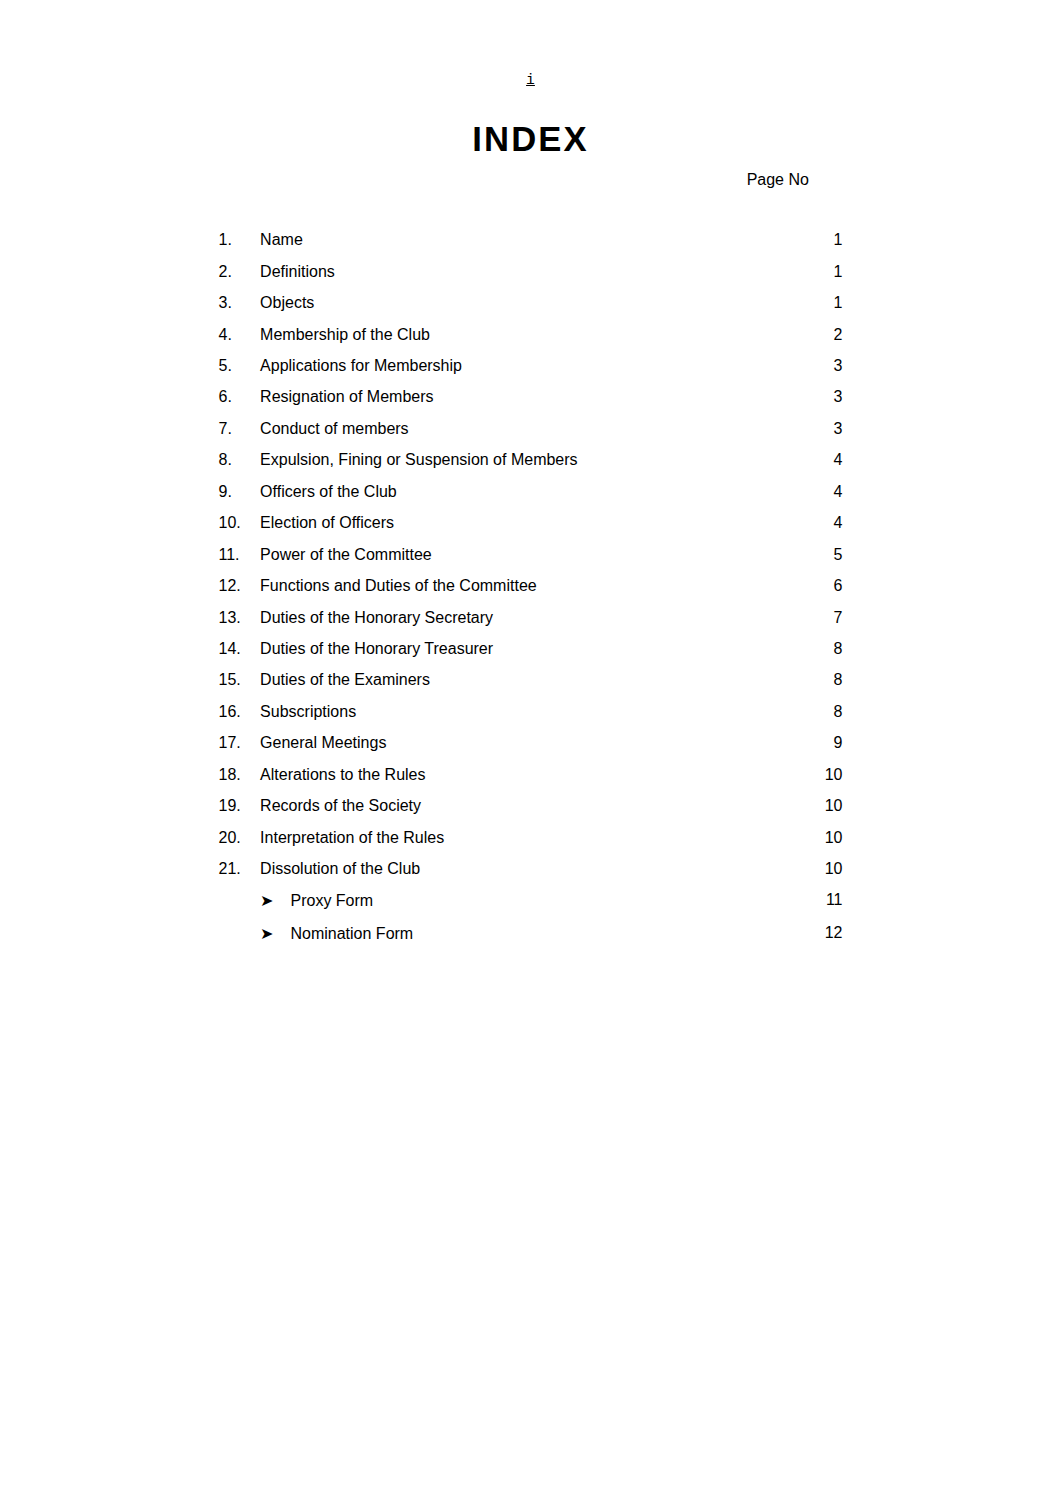i
INDEX
Page No
| 1. | Name | 1 |
| 2. | Definitions | 1 |
| 3. | Objects | 1 |
| 4. | Membership of the Club | 2 |
| 5. | Applications for Membership | 3 |
| 6. | Resignation of Members | 3 |
| 7. | Conduct of members | 3 |
| 8. | Expulsion, Fining or Suspension of Members | 4 |
| 9. | Officers of the Club | 4 |
| 10. | Election of Officers | 4 |
| 11. | Power of the Committee | 5 |
| 12. | Functions and Duties of the Committee | 6 |
| 13. | Duties of the Honorary Secretary | 7 |
| 14. | Duties of the Honorary Treasurer | 8 |
| 15. | Duties of the Examiners | 8 |
| 16. | Subscriptions | 8 |
| 17. | General Meetings | 9 |
| 18. | Alterations to the Rules | 10 |
| 19. | Records of the Society | 10 |
| 20. | Interpretation of the Rules | 10 |
| 21. | Dissolution of the Club | 10 |
| | ➤ Proxy Form | 11 |
| | ➤ Nomination Form | 12 |